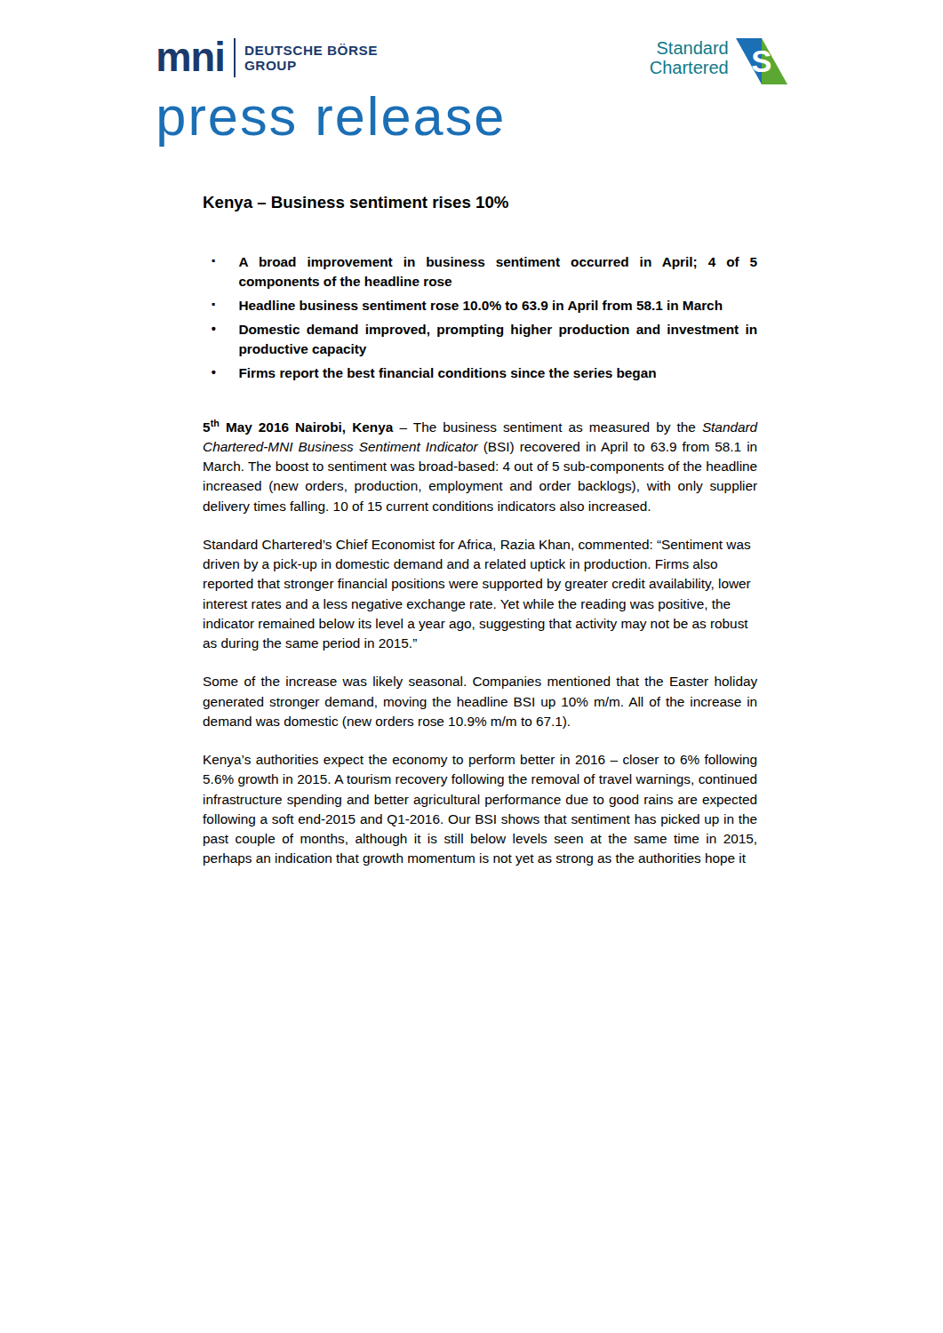mni
DEUTSCHE BÖRSE
GROUP
Standard
Chartered
S
press release
Kenya – Business sentiment rises 10%
A broad improvement in business sentiment occurred in April; 4 of 5 components of the headline rose
Headline business sentiment rose 10.0% to 63.9 in April from 58.1 in March
Domestic demand improved, prompting higher production and investment in productive capacity
Firms report the best financial conditions since the series began
5th May 2016 Nairobi, Kenya – The business sentiment as measured by the Standard Chartered-MNI Business Sentiment Indicator (BSI) recovered in April to 63.9 from 58.1 in March. The boost to sentiment was broad-based: 4 out of 5 sub-components of the headline increased (new orders, production, employment and order backlogs), with only supplier delivery times falling. 10 of 15 current conditions indicators also increased.
Standard Chartered’s Chief Economist for Africa, Razia Khan, commented: “Sentiment was driven by a pick-up in domestic demand and a related uptick in production. Firms also reported that stronger financial positions were supported by greater credit availability, lower interest rates and a less negative exchange rate. Yet while the reading was positive, the indicator remained below its level a year ago, suggesting that activity may not be as robust as during the same period in 2015.”
Some of the increase was likely seasonal. Companies mentioned that the Easter holiday generated stronger demand, moving the headline BSI up 10% m/m. All of the increase in demand was domestic (new orders rose 10.9% m/m to 67.1).
Kenya’s authorities expect the economy to perform better in 2016 – closer to 6% following 5.6% growth in 2015. A tourism recovery following the removal of travel warnings, continued infrastructure spending and better agricultural performance due to good rains are expected following a soft end-2015 and Q1-2016. Our BSI shows that sentiment has picked up in the past couple of months, although it is still below levels seen at the same time in 2015, perhaps an indication that growth momentum is not yet as strong as the authorities hope it